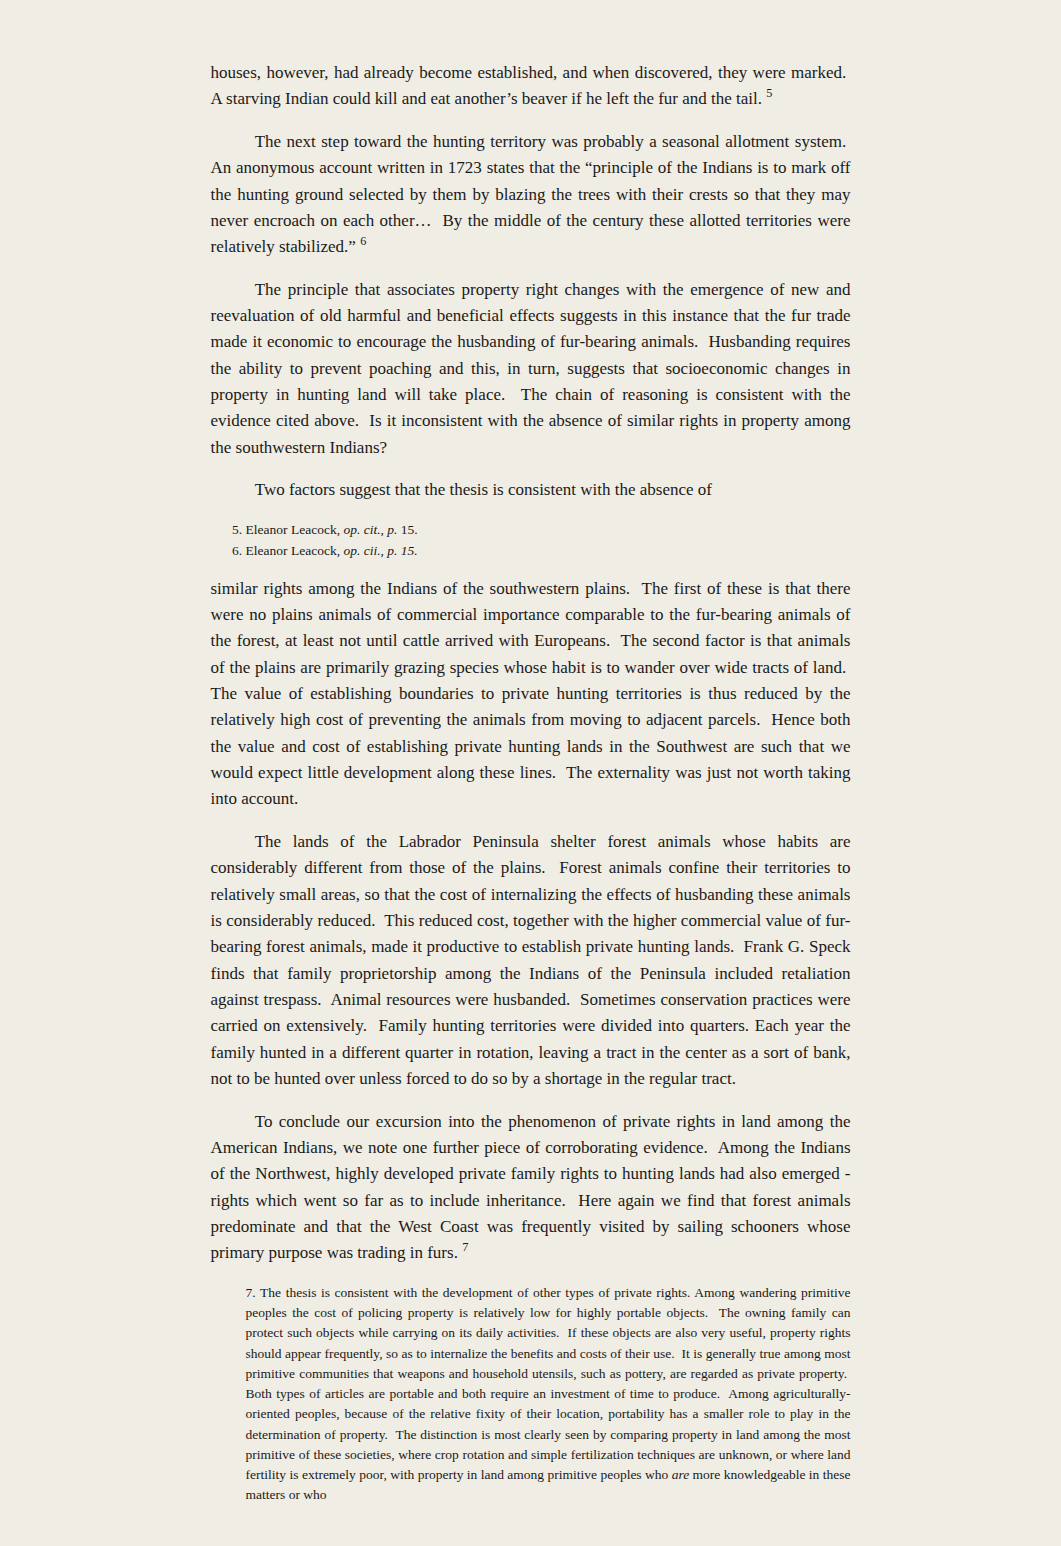houses, however, had already become established, and when discovered, they were marked. A starving Indian could kill and eat another’s beaver if he left the fur and the tail. 5
The next step toward the hunting territory was probably a seasonal allotment system. An anonymous account written in 1723 states that the “principle of the Indians is to mark off the hunting ground selected by them by blazing the trees with their crests so that they may never encroach on each other… By the middle of the century these allotted territories were relatively stabilized.” 6
The principle that associates property right changes with the emergence of new and reevaluation of old harmful and beneficial effects suggests in this instance that the fur trade made it economic to encourage the husbanding of fur-bearing animals. Husbanding requires the ability to prevent poaching and this, in turn, suggests that socioeconomic changes in property in hunting land will take place. The chain of reasoning is consistent with the evidence cited above. Is it inconsistent with the absence of similar rights in property among the southwestern Indians?
Two factors suggest that the thesis is consistent with the absence of
5. Eleanor Leacock, op. cit., p. 15.
6. Eleanor Leacock, op. cii., p. 15.
similar rights among the Indians of the southwestern plains. The first of these is that there were no plains animals of commercial importance comparable to the fur-bearing animals of the forest, at least not until cattle arrived with Europeans. The second factor is that animals of the plains are primarily grazing species whose habit is to wander over wide tracts of land. The value of establishing boundaries to private hunting territories is thus reduced by the relatively high cost of preventing the animals from moving to adjacent parcels. Hence both the value and cost of establishing private hunting lands in the Southwest are such that we would expect little development along these lines. The externality was just not worth taking into account.
The lands of the Labrador Peninsula shelter forest animals whose habits are considerably different from those of the plains. Forest animals confine their territories to relatively small areas, so that the cost of internalizing the effects of husbanding these animals is considerably reduced. This reduced cost, together with the higher commercial value of fur-bearing forest animals, made it productive to establish private hunting lands. Frank G. Speck finds that family proprietorship among the Indians of the Peninsula included retaliation against trespass. Animal resources were husbanded. Sometimes conservation practices were carried on extensively. Family hunting territories were divided into quarters. Each year the family hunted in a different quarter in rotation, leaving a tract in the center as a sort of bank, not to be hunted over unless forced to do so by a shortage in the regular tract.
To conclude our excursion into the phenomenon of private rights in land among the American Indians, we note one further piece of corroborating evidence. Among the Indians of the Northwest, highly developed private family rights to hunting lands had also emerged - rights which went so far as to include inheritance. Here again we find that forest animals predominate and that the West Coast was frequently visited by sailing schooners whose primary purpose was trading in furs. 7
7. The thesis is consistent with the development of other types of private rights. Among wandering primitive peoples the cost of policing property is relatively low for highly portable objects. The owning family can protect such objects while carrying on its daily activities. If these objects are also very useful, property rights should appear frequently, so as to internalize the benefits and costs of their use. It is generally true among most primitive communities that weapons and household utensils, such as pottery, are regarded as private property. Both types of articles are portable and both require an investment of time to produce. Among agriculturally-oriented peoples, because of the relative fixity of their location, portability has a smaller role to play in the determination of property. The distinction is most clearly seen by comparing property in land among the most primitive of these societies, where crop rotation and simple fertilization techniques are unknown, or where land fertility is extremely poor, with property in land among primitive peoples who are more knowledgeable in these matters or who